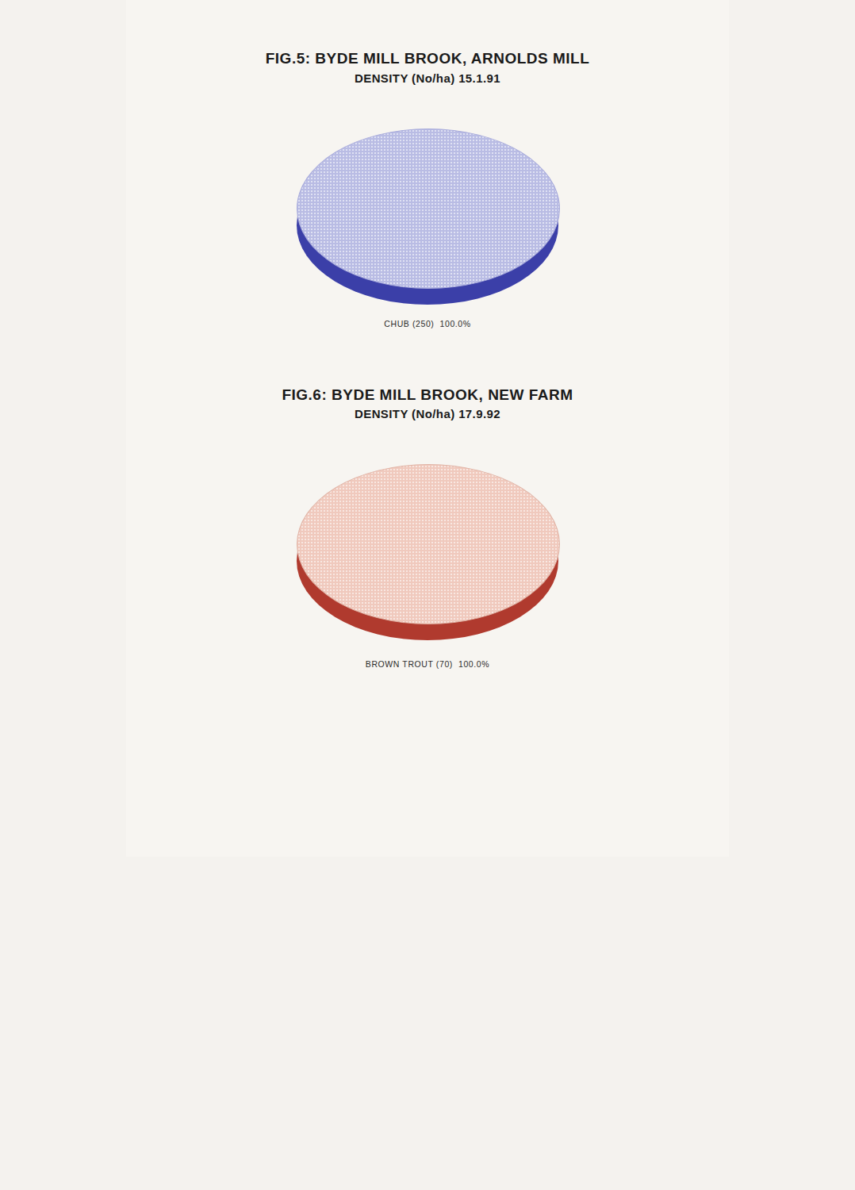FIG.5: BYDE MILL BROOK, ARNOLDS MILL
DENSITY (No/ha) 15.1.91
CHUB (250) 100.0%
FIG.6: BYDE MILL BROOK, NEW FARM
DENSITY (No/ha) 17.9.92
BROWN TROUT (70) 100.0%